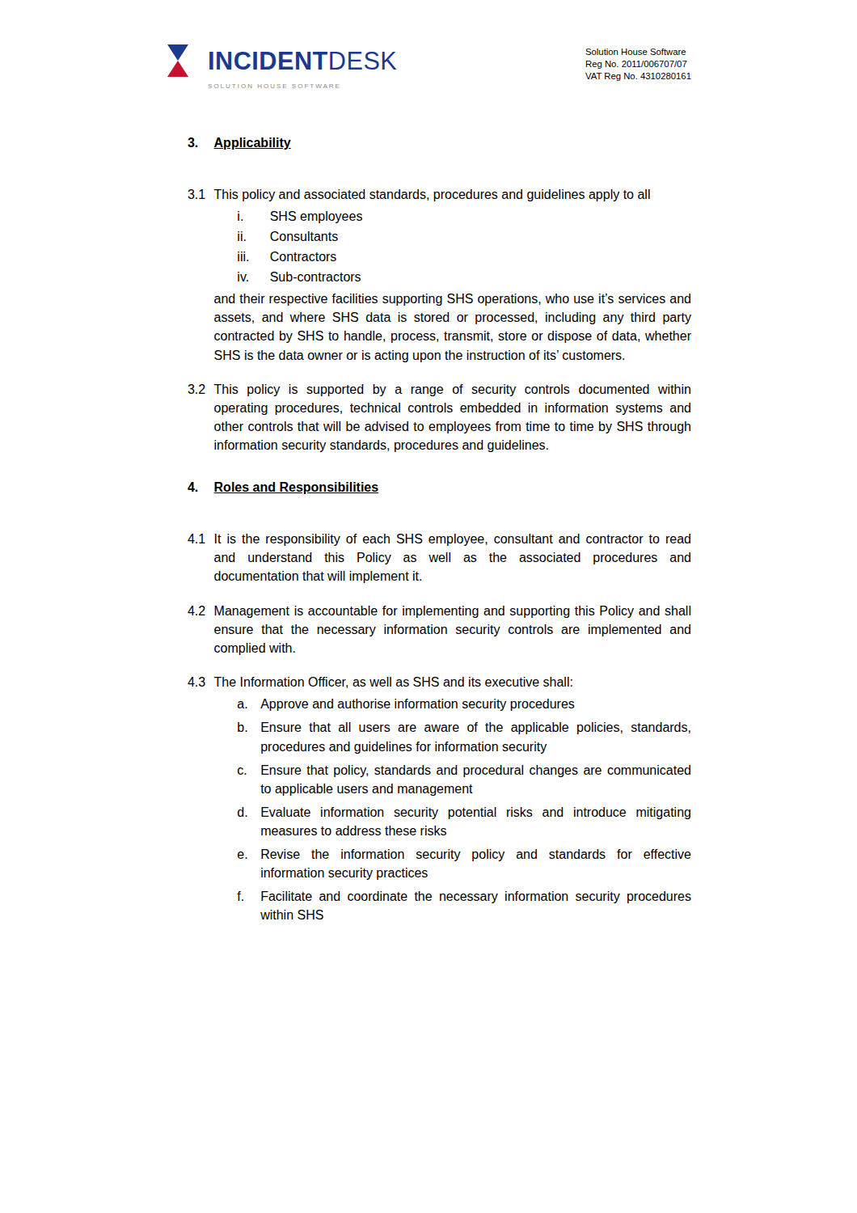INCIDENT DESK
SOLUTION HOUSE SOFTWARE
Solution House Software
Reg No. 2011/006707/07
VAT Reg No. 4310280161
3.
Applicability
3.1
This policy and associated standards, procedures and guidelines apply to all
i. SHS employees
ii. Consultants
iii. Contractors
iv. Sub-contractors
and their respective facilities supporting SHS operations, who use it’s services and assets, and where SHS data is stored or processed, including any third party contracted by SHS to handle, process, transmit, store or dispose of data, whether SHS is the data owner or is acting upon the instruction of its’ customers.
3.2
This policy is supported by a range of security controls documented within operating procedures, technical controls embedded in information systems and other controls that will be advised to employees from time to time by SHS through information security standards, procedures and guidelines.
4.
Roles and Responsibilities
4.1
It is the responsibility of each SHS employee, consultant and contractor to read and understand this Policy as well as the associated procedures and documentation that will implement it.
4.2
Management is accountable for implementing and supporting this Policy and shall ensure that the necessary information security controls are implemented and complied with.
4.3
The Information Officer, as well as SHS and its executive shall:
a. Approve and authorise information security procedures
b. Ensure that all users are aware of the applicable policies, standards, procedures and guidelines for information security
c. Ensure that policy, standards and procedural changes are communicated to applicable users and management
d. Evaluate information security potential risks and introduce mitigating measures to address these risks
e. Revise the information security policy and standards for effective information security practices
f. Facilitate and coordinate the necessary information security procedures within SHS